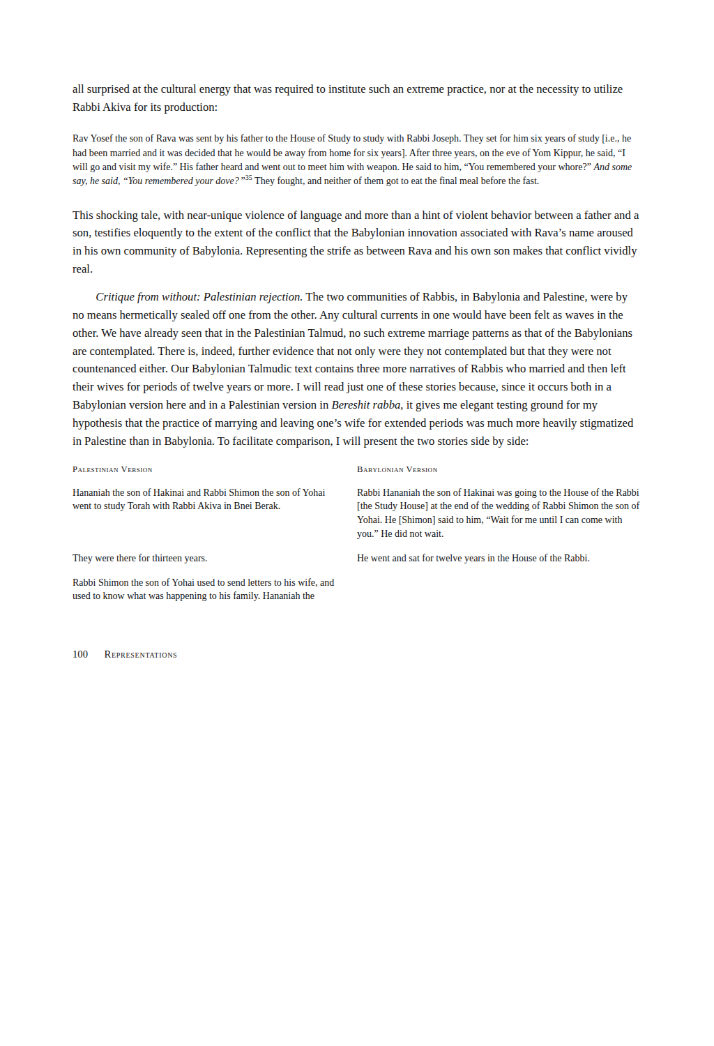all surprised at the cultural energy that was required to institute such an extreme practice, nor at the necessity to utilize Rabbi Akiva for its production:
Rav Yosef the son of Rava was sent by his father to the House of Study to study with Rabbi Joseph. They set for him six years of study [i.e., he had been married and it was decided that he would be away from home for six years]. After three years, on the eve of Yom Kippur, he said, “I will go and visit my wife.” His father heard and went out to meet him with weapon. He said to him, “You remembered your whore?” And some say, he said, “You remembered your dove? ”35 They fought, and neither of them got to eat the final meal before the fast.
This shocking tale, with near-unique violence of language and more than a hint of violent behavior between a father and a son, testifies eloquently to the extent of the conflict that the Babylonian innovation associated with Rava’s name aroused in his own community of Babylonia. Representing the strife as between Rava and his own son makes that conflict vividly real.
Critique from without: Palestinian rejection. The two communities of Rabbis, in Babylonia and Palestine, were by no means hermetically sealed off one from the other. Any cultural currents in one would have been felt as waves in the other. We have already seen that in the Palestinian Talmud, no such extreme marriage patterns as that of the Babylonians are contemplated. There is, indeed, further evidence that not only were they not contemplated but that they were not countenanced either. Our Babylonian Talmudic text contains three more narratives of Rabbis who married and then left their wives for periods of twelve years or more. I will read just one of these stories because, since it occurs both in a Babylonian version here and in a Palestinian version in Bereshit rabba, it gives me elegant testing ground for my hypothesis that the practice of marrying and leaving one’s wife for extended periods was much more heavily stigmatized in Palestine than in Babylonia. To facilitate comparison, I will present the two stories side by side:
| Palestinian Version | Babylonian Version |
| --- | --- |
| Hananiah the son of Hakinai and Rabbi Shimon the son of Yohai went to study Torah with Rabbi Akiva in Bnei Berak. | Rabbi Hananiah the son of Hakinai was going to the House of the Rabbi [the Study House] at the end of the wedding of Rabbi Shimon the son of Yohai. He [Shimon] said to him, “Wait for me until I can come with you.” He did not wait. |
| They were there for thirteen years. | He went and sat for twelve years in the House of the Rabbi. |
| Rabbi Shimon the son of Yohai used to send letters to his wife, and used to know what was happening to his family. Hananiah the | |
100 Representations